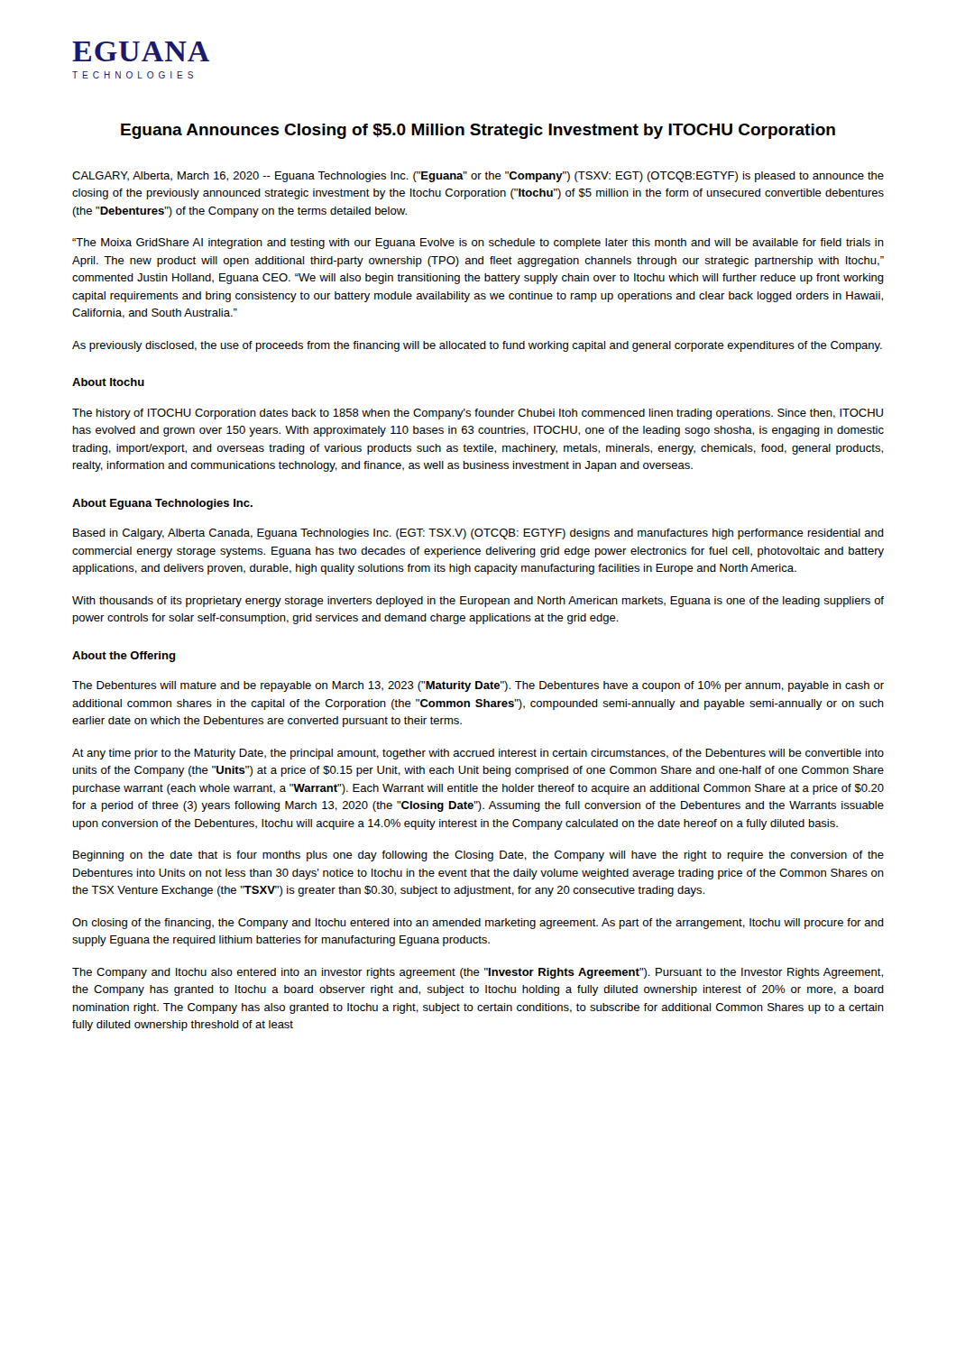EGUANA
TECHNOLOGIES
Eguana Announces Closing of $5.0 Million Strategic Investment by ITOCHU Corporation
CALGARY, Alberta, March 16, 2020 -- Eguana Technologies Inc. ("Eguana" or the "Company") (TSXV: EGT) (OTCQB:EGTYF) is pleased to announce the closing of the previously announced strategic investment by the Itochu Corporation ("Itochu") of $5 million in the form of unsecured convertible debentures (the "Debentures") of the Company on the terms detailed below.
“The Moixa GridShare AI integration and testing with our Eguana Evolve is on schedule to complete later this month and will be available for field trials in April. The new product will open additional third-party ownership (TPO) and fleet aggregation channels through our strategic partnership with Itochu,” commented Justin Holland, Eguana CEO. “We will also begin transitioning the battery supply chain over to Itochu which will further reduce up front working capital requirements and bring consistency to our battery module availability as we continue to ramp up operations and clear back logged orders in Hawaii, California, and South Australia.”
As previously disclosed, the use of proceeds from the financing will be allocated to fund working capital and general corporate expenditures of the Company.
About Itochu
The history of ITOCHU Corporation dates back to 1858 when the Company's founder Chubei Itoh commenced linen trading operations. Since then, ITOCHU has evolved and grown over 150 years. With approximately 110 bases in 63 countries, ITOCHU, one of the leading sogo shosha, is engaging in domestic trading, import/export, and overseas trading of various products such as textile, machinery, metals, minerals, energy, chemicals, food, general products, realty, information and communications technology, and finance, as well as business investment in Japan and overseas.
About Eguana Technologies Inc.
Based in Calgary, Alberta Canada, Eguana Technologies Inc. (EGT: TSX.V) (OTCQB: EGTYF) designs and manufactures high performance residential and commercial energy storage systems. Eguana has two decades of experience delivering grid edge power electronics for fuel cell, photovoltaic and battery applications, and delivers proven, durable, high quality solutions from its high capacity manufacturing facilities in Europe and North America.
With thousands of its proprietary energy storage inverters deployed in the European and North American markets, Eguana is one of the leading suppliers of power controls for solar self-consumption, grid services and demand charge applications at the grid edge.
About the Offering
The Debentures will mature and be repayable on March 13, 2023 ("Maturity Date"). The Debentures have a coupon of 10% per annum, payable in cash or additional common shares in the capital of the Corporation (the "Common Shares"), compounded semi-annually and payable semi-annually or on such earlier date on which the Debentures are converted pursuant to their terms.
At any time prior to the Maturity Date, the principal amount, together with accrued interest in certain circumstances, of the Debentures will be convertible into units of the Company (the "Units") at a price of $0.15 per Unit, with each Unit being comprised of one Common Share and one-half of one Common Share purchase warrant (each whole warrant, a "Warrant"). Each Warrant will entitle the holder thereof to acquire an additional Common Share at a price of $0.20 for a period of three (3) years following March 13, 2020 (the "Closing Date"). Assuming the full conversion of the Debentures and the Warrants issuable upon conversion of the Debentures, Itochu will acquire a 14.0% equity interest in the Company calculated on the date hereof on a fully diluted basis.
Beginning on the date that is four months plus one day following the Closing Date, the Company will have the right to require the conversion of the Debentures into Units on not less than 30 days' notice to Itochu in the event that the daily volume weighted average trading price of the Common Shares on the TSX Venture Exchange (the "TSXV") is greater than $0.30, subject to adjustment, for any 20 consecutive trading days.
On closing of the financing, the Company and Itochu entered into an amended marketing agreement. As part of the arrangement, Itochu will procure for and supply Eguana the required lithium batteries for manufacturing Eguana products.
The Company and Itochu also entered into an investor rights agreement (the "Investor Rights Agreement"). Pursuant to the Investor Rights Agreement, the Company has granted to Itochu a board observer right and, subject to Itochu holding a fully diluted ownership interest of 20% or more, a board nomination right. The Company has also granted to Itochu a right, subject to certain conditions, to subscribe for additional Common Shares up to a certain fully diluted ownership threshold of at least